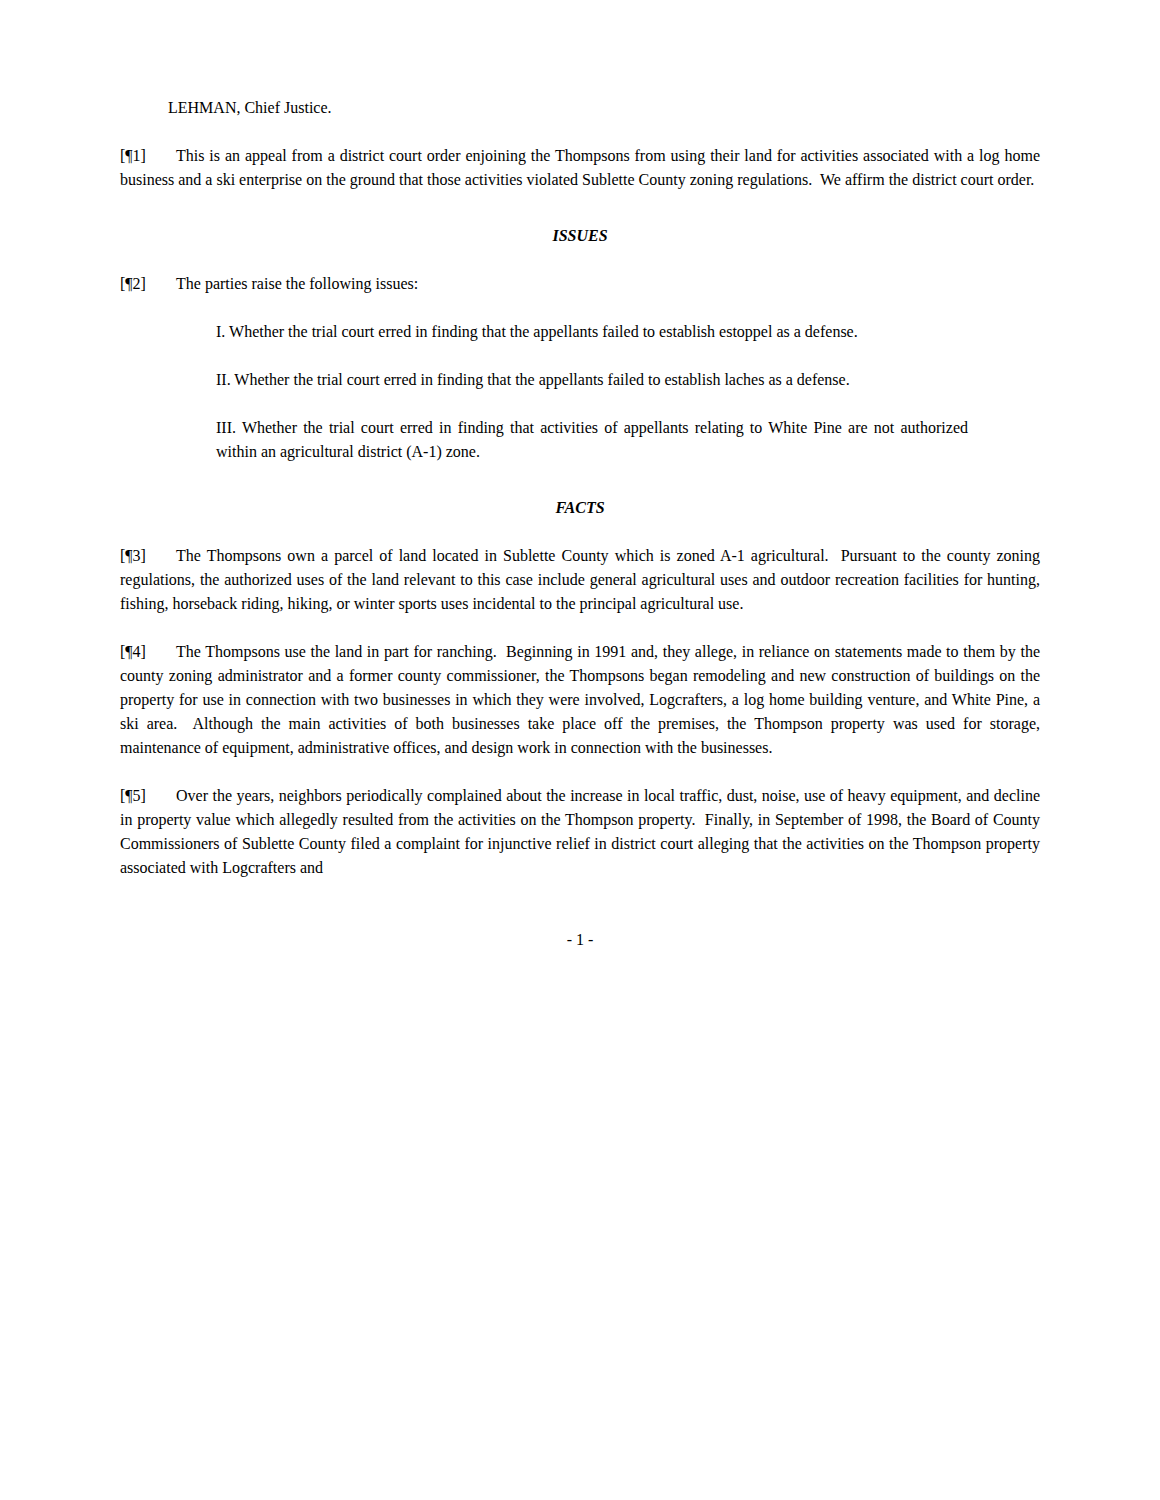LEHMAN, Chief Justice.
[¶1] This is an appeal from a district court order enjoining the Thompsons from using their land for activities associated with a log home business and a ski enterprise on the ground that those activities violated Sublette County zoning regulations. We affirm the district court order.
ISSUES
[¶2] The parties raise the following issues:
I. Whether the trial court erred in finding that the appellants failed to establish estoppel as a defense.
II. Whether the trial court erred in finding that the appellants failed to establish laches as a defense.
III. Whether the trial court erred in finding that activities of appellants relating to White Pine are not authorized within an agricultural district (A-1) zone.
FACTS
[¶3] The Thompsons own a parcel of land located in Sublette County which is zoned A-1 agricultural. Pursuant to the county zoning regulations, the authorized uses of the land relevant to this case include general agricultural uses and outdoor recreation facilities for hunting, fishing, horseback riding, hiking, or winter sports uses incidental to the principal agricultural use.
[¶4] The Thompsons use the land in part for ranching. Beginning in 1991 and, they allege, in reliance on statements made to them by the county zoning administrator and a former county commissioner, the Thompsons began remodeling and new construction of buildings on the property for use in connection with two businesses in which they were involved, Logcrafters, a log home building venture, and White Pine, a ski area. Although the main activities of both businesses take place off the premises, the Thompson property was used for storage, maintenance of equipment, administrative offices, and design work in connection with the businesses.
[¶5] Over the years, neighbors periodically complained about the increase in local traffic, dust, noise, use of heavy equipment, and decline in property value which allegedly resulted from the activities on the Thompson property. Finally, in September of 1998, the Board of County Commissioners of Sublette County filed a complaint for injunctive relief in district court alleging that the activities on the Thompson property associated with Logcrafters and
- 1 -